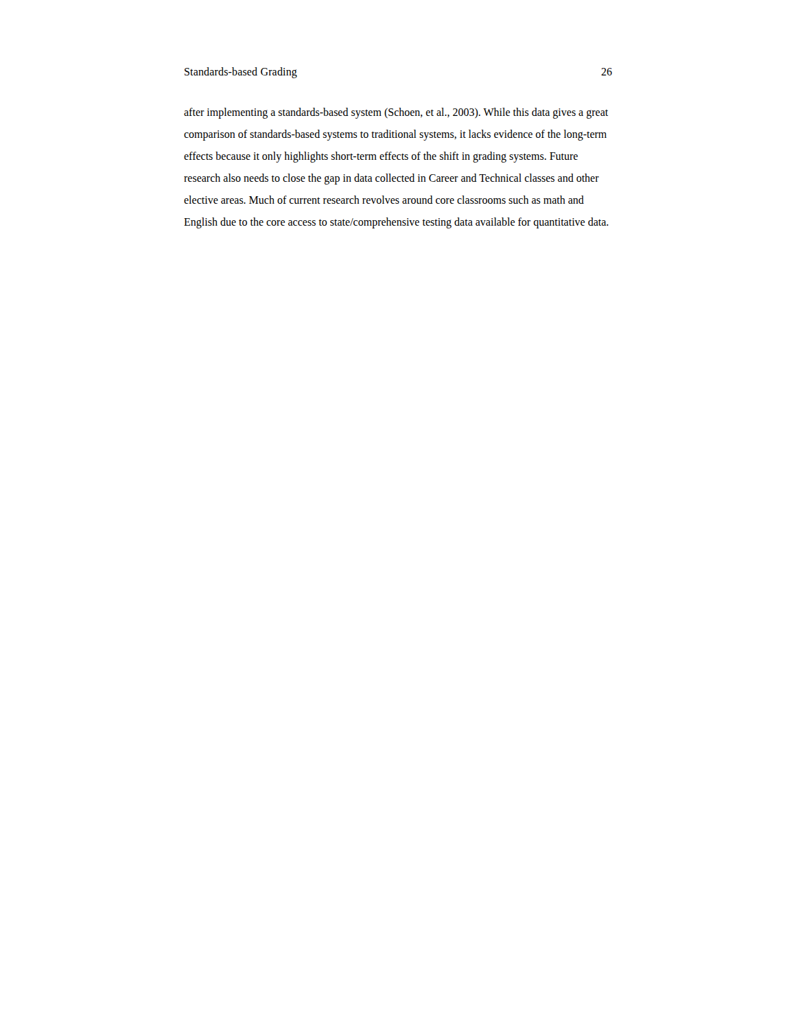Standards-based Grading 26
after implementing a standards-based system (Schoen, et al., 2003). While this data gives a great comparison of standards-based systems to traditional systems, it lacks evidence of the long-term effects because it only highlights short-term effects of the shift in grading systems. Future research also needs to close the gap in data collected in Career and Technical classes and other elective areas. Much of current research revolves around core classrooms such as math and English due to the core access to state/comprehensive testing data available for quantitative data.